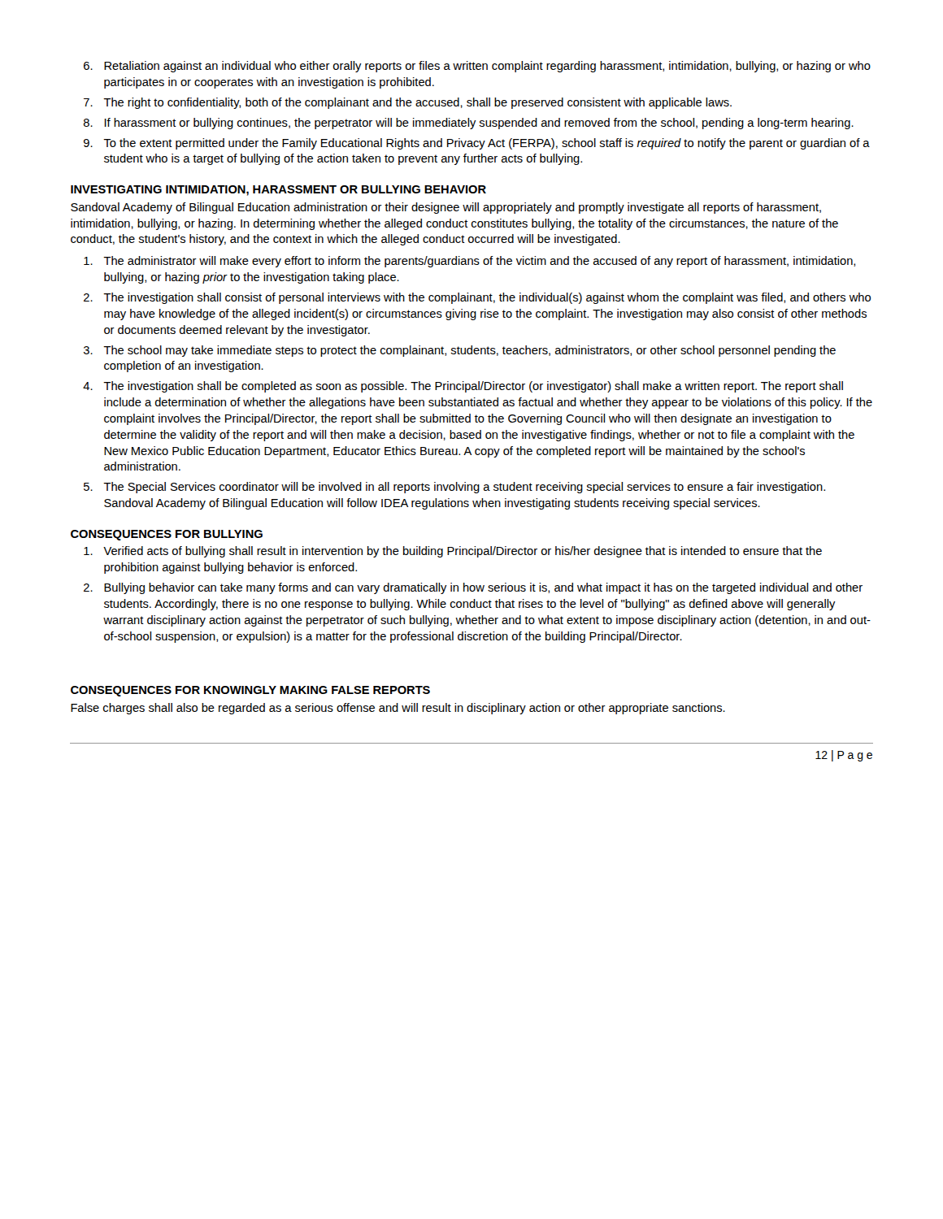Retaliation against an individual who either orally reports or files a written complaint regarding harassment, intimidation, bullying, or hazing or who participates in or cooperates with an investigation is prohibited.
The right to confidentiality, both of the complainant and the accused, shall be preserved consistent with applicable laws.
If harassment or bullying continues, the perpetrator will be immediately suspended and removed from the school, pending a long-term hearing.
To the extent permitted under the Family Educational Rights and Privacy Act (FERPA), school staff is required to notify the parent or guardian of a student who is a target of bullying of the action taken to prevent any further acts of bullying.
Investigating Intimidation, Harassment or Bullying Behavior
Sandoval Academy of Bilingual Education administration or their designee will appropriately and promptly investigate all reports of harassment, intimidation, bullying, or hazing. In determining whether the alleged conduct constitutes bullying, the totality of the circumstances, the nature of the conduct, the student's history, and the context in which the alleged conduct occurred will be investigated.
The administrator will make every effort to inform the parents/guardians of the victim and the accused of any report of harassment, intimidation, bullying, or hazing prior to the investigation taking place.
The investigation shall consist of personal interviews with the complainant, the individual(s) against whom the complaint was filed, and others who may have knowledge of the alleged incident(s) or circumstances giving rise to the complaint. The investigation may also consist of other methods or documents deemed relevant by the investigator.
The school may take immediate steps to protect the complainant, students, teachers, administrators, or other school personnel pending the completion of an investigation.
The investigation shall be completed as soon as possible. The Principal/Director (or investigator) shall make a written report. The report shall include a determination of whether the allegations have been substantiated as factual and whether they appear to be violations of this policy. If the complaint involves the Principal/Director, the report shall be submitted to the Governing Council who will then designate an investigation to determine the validity of the report and will then make a decision, based on the investigative findings, whether or not to file a complaint with the New Mexico Public Education Department, Educator Ethics Bureau. A copy of the completed report will be maintained by the school's administration.
The Special Services coordinator will be involved in all reports involving a student receiving special services to ensure a fair investigation. Sandoval Academy of Bilingual Education will follow IDEA regulations when investigating students receiving special services.
Consequences for Bullying
Verified acts of bullying shall result in intervention by the building Principal/Director or his/her designee that is intended to ensure that the prohibition against bullying behavior is enforced.
Bullying behavior can take many forms and can vary dramatically in how serious it is, and what impact it has on the targeted individual and other students. Accordingly, there is no one response to bullying. While conduct that rises to the level of "bullying" as defined above will generally warrant disciplinary action against the perpetrator of such bullying, whether and to what extent to impose disciplinary action (detention, in and out-of-school suspension, or expulsion) is a matter for the professional discretion of the building Principal/Director.
Consequences for Knowingly Making False Reports
False charges shall also be regarded as a serious offense and will result in disciplinary action or other appropriate sanctions.
12 | P a g e